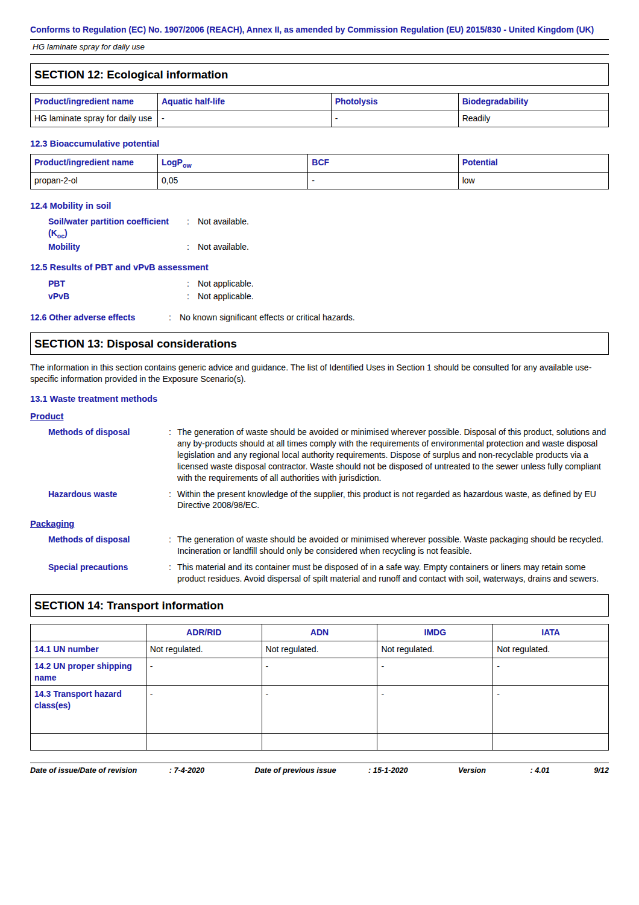Conforms to Regulation (EC) No. 1907/2006 (REACH), Annex II, as amended by Commission Regulation (EU) 2015/830 - United Kingdom (UK)
HG laminate spray for daily use
SECTION 12: Ecological information
| Product/ingredient name | Aquatic half-life | Photolysis | Biodegradability |
| --- | --- | --- | --- |
| HG laminate spray for daily use | - | - | Readily |
12.3 Bioaccumulative potential
| Product/ingredient name | LogP ow | BCF | Potential |
| --- | --- | --- | --- |
| propan-2-ol | 0,05 | - | low |
12.4 Mobility in soil
| Soil/water partition coefficient (K oc ) | : | Not available. |
| Mobility | : | Not available. |
12.5 Results of PBT and vPvB assessment
| PBT | : | Not applicable. |
| vPvB | : | Not applicable. |
| 12.6 Other adverse effects | : | No known significant effects or critical hazards. |
SECTION 13: Disposal considerations
The information in this section contains generic advice and guidance. The list of Identified Uses in Section 1 should be consulted for any available use-specific information provided in the Exposure Scenario(s).
13.1 Waste treatment methods
Product
| Methods of disposal | : | The generation of waste should be avoided or minimised wherever possible. Disposal of this product, solutions and any by-products should at all times comply with the requirements of environmental protection and waste disposal legislation and any regional local authority requirements. Dispose of surplus and non-recyclable products via a licensed waste disposal contractor. Waste should not be disposed of untreated to the sewer unless fully compliant with the requirements of all authorities with jurisdiction. |
| Hazardous waste | : | Within the present knowledge of the supplier, this product is not regarded as hazardous waste, as defined by EU Directive 2008/98/EC. |
Packaging
| Methods of disposal | : | The generation of waste should be avoided or minimised wherever possible. Waste packaging should be recycled. Incineration or landfill should only be considered when recycling is not feasible. |
| Special precautions | : | This material and its container must be disposed of in a safe way. Empty containers or liners may retain some product residues. Avoid dispersal of spilt material and runoff and contact with soil, waterways, drains and sewers. |
SECTION 14: Transport information
| | ADR/RID | ADN | IMDG | IATA |
| --- | --- | --- | --- | --- |
| 14.1 UN number | Not regulated. | Not regulated. | Not regulated. | Not regulated. |
| 14.2 UN proper shipping name | - | - | - | - |
| 14.3 Transport hazard class(es) | - | - | - | - |
Date of issue/Date of revision : 7-4-2020 Date of previous issue : 15-1-2020 Version : 4.01 9/12